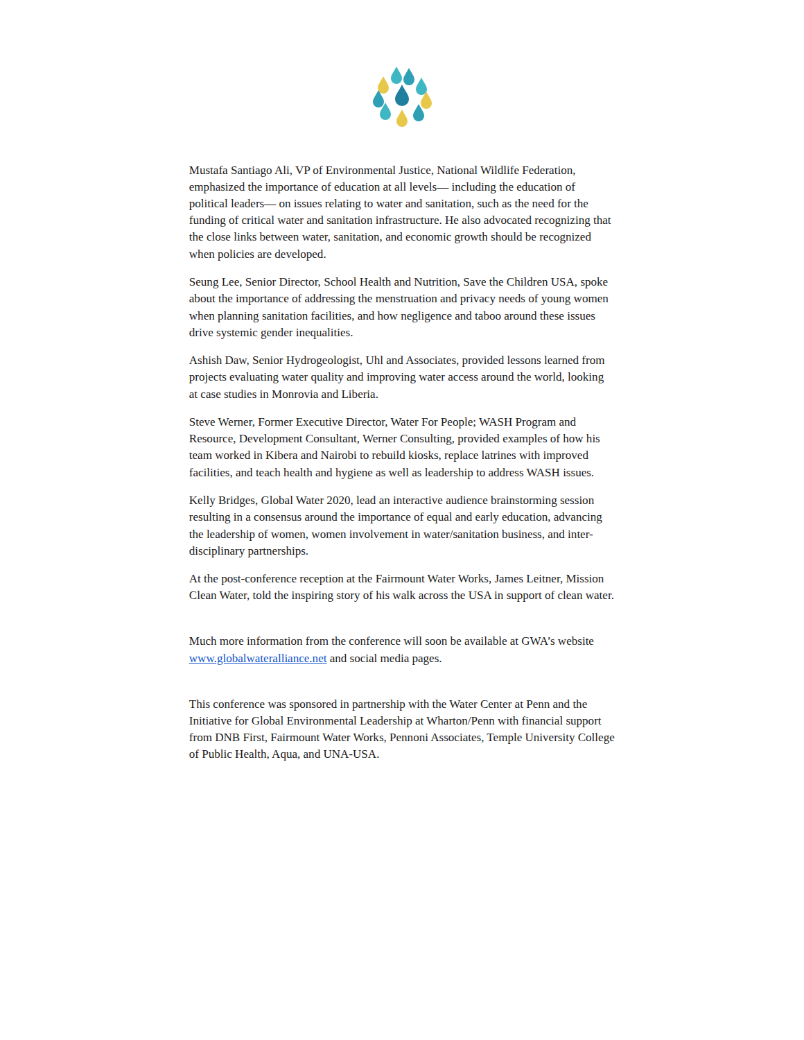Mustafa Santiago Ali, VP of Environmental Justice, National Wildlife Federation, emphasized the importance of education at all levels— including the education of political leaders— on issues relating to water and sanitation, such as the need for the funding of critical water and sanitation infrastructure. He also advocated recognizing that the close links between water, sanitation, and economic growth should be recognized when policies are developed.
Seung Lee, Senior Director, School Health and Nutrition, Save the Children USA, spoke about the importance of addressing the menstruation and privacy needs of young women when planning sanitation facilities, and how negligence and taboo around these issues drive systemic gender inequalities.
Ashish Daw, Senior Hydrogeologist, Uhl and Associates, provided lessons learned from projects evaluating water quality and improving water access around the world, looking at case studies in Monrovia and Liberia.
Steve Werner, Former Executive Director, Water For People; WASH Program and Resource, Development Consultant, Werner Consulting, provided examples of how his team worked in Kibera and Nairobi to rebuild kiosks, replace latrines with improved facilities, and teach health and hygiene as well as leadership to address WASH issues.
Kelly Bridges, Global Water 2020, lead an interactive audience brainstorming session resulting in a consensus around the importance of equal and early education, advancing the leadership of women, women involvement in water/sanitation business, and inter-disciplinary partnerships.
At the post-conference reception at the Fairmount Water Works, James Leitner, Mission Clean Water, told the inspiring story of his walk across the USA in support of clean water.
Much more information from the conference will soon be available at GWA’s website www.globalwateralliance.net and social media pages.
This conference was sponsored in partnership with the Water Center at Penn and the Initiative for Global Environmental Leadership at Wharton/Penn with financial support from DNB First, Fairmount Water Works, Pennoni Associates, Temple University College of Public Health, Aqua, and UNA-USA.